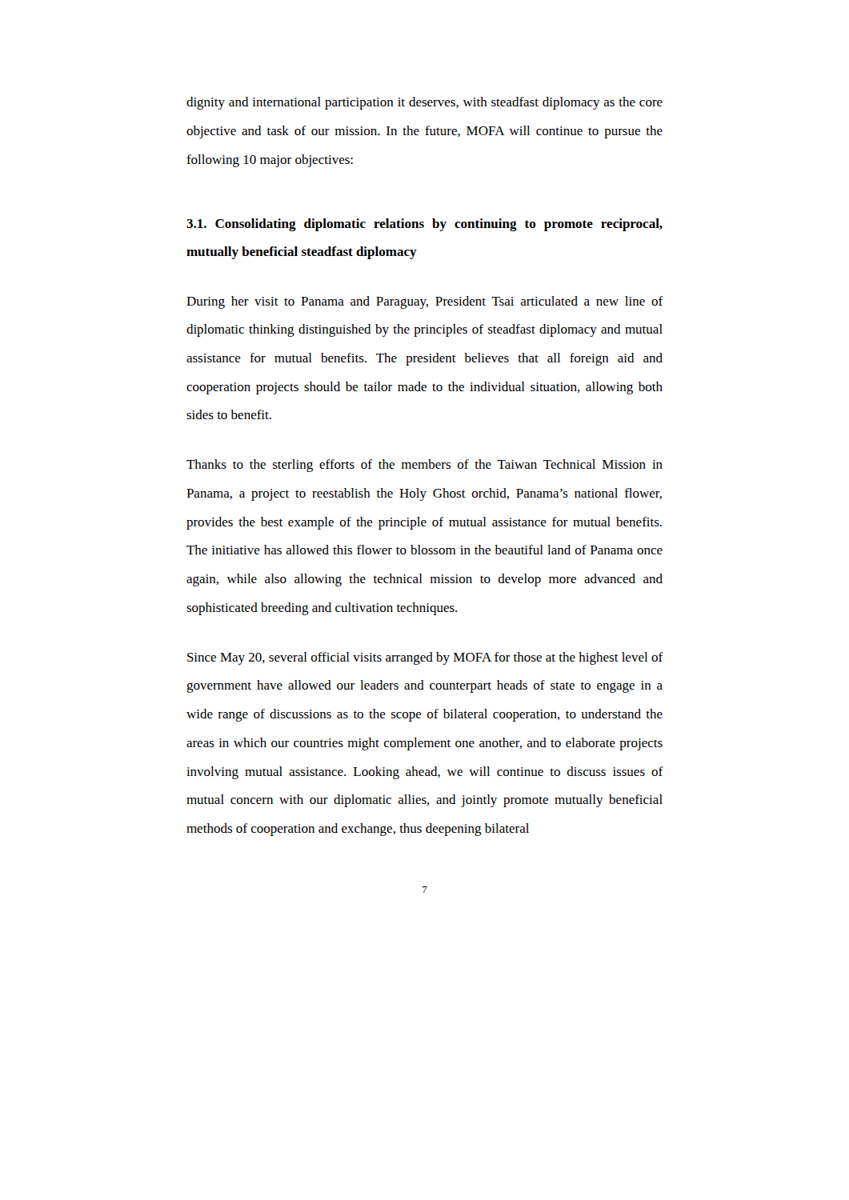dignity and international participation it deserves, with steadfast diplomacy as the core objective and task of our mission. In the future, MOFA will continue to pursue the following 10 major objectives:
3.1. Consolidating diplomatic relations by continuing to promote reciprocal, mutually beneficial steadfast diplomacy
During her visit to Panama and Paraguay, President Tsai articulated a new line of diplomatic thinking distinguished by the principles of steadfast diplomacy and mutual assistance for mutual benefits. The president believes that all foreign aid and cooperation projects should be tailor made to the individual situation, allowing both sides to benefit.
Thanks to the sterling efforts of the members of the Taiwan Technical Mission in Panama, a project to reestablish the Holy Ghost orchid, Panama’s national flower, provides the best example of the principle of mutual assistance for mutual benefits. The initiative has allowed this flower to blossom in the beautiful land of Panama once again, while also allowing the technical mission to develop more advanced and sophisticated breeding and cultivation techniques.
Since May 20, several official visits arranged by MOFA for those at the highest level of government have allowed our leaders and counterpart heads of state to engage in a wide range of discussions as to the scope of bilateral cooperation, to understand the areas in which our countries might complement one another, and to elaborate projects involving mutual assistance. Looking ahead, we will continue to discuss issues of mutual concern with our diplomatic allies, and jointly promote mutually beneficial methods of cooperation and exchange, thus deepening bilateral
7